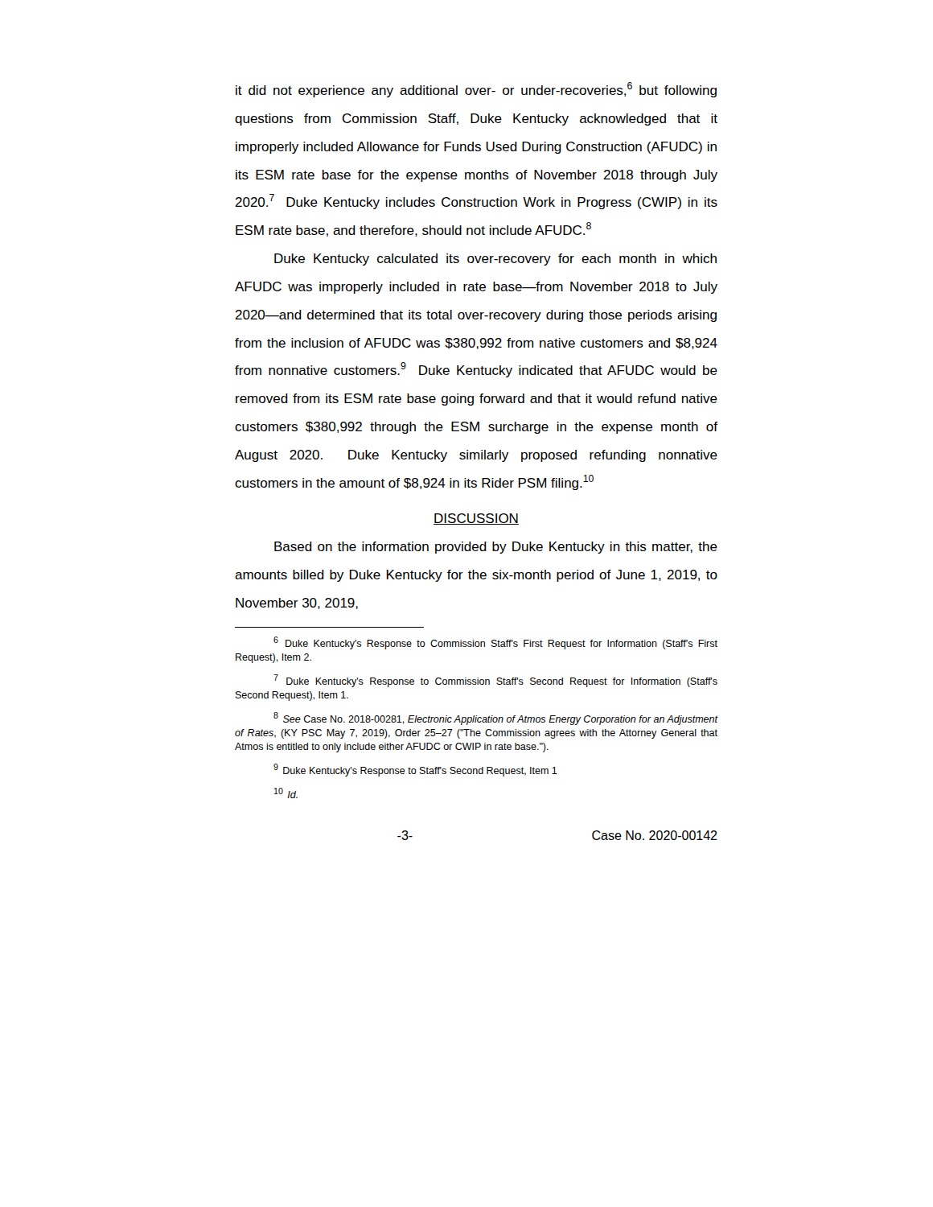it did not experience any additional over- or under-recoveries,6 but following questions from Commission Staff, Duke Kentucky acknowledged that it improperly included Allowance for Funds Used During Construction (AFUDC) in its ESM rate base for the expense months of November 2018 through July 2020.7 Duke Kentucky includes Construction Work in Progress (CWIP) in its ESM rate base, and therefore, should not include AFUDC.8
Duke Kentucky calculated its over-recovery for each month in which AFUDC was improperly included in rate base—from November 2018 to July 2020—and determined that its total over-recovery during those periods arising from the inclusion of AFUDC was $380,992 from native customers and $8,924 from nonnative customers.9 Duke Kentucky indicated that AFUDC would be removed from its ESM rate base going forward and that it would refund native customers $380,992 through the ESM surcharge in the expense month of August 2020. Duke Kentucky similarly proposed refunding nonnative customers in the amount of $8,924 in its Rider PSM filing.10
DISCUSSION
Based on the information provided by Duke Kentucky in this matter, the amounts billed by Duke Kentucky for the six-month period of June 1, 2019, to November 30, 2019,
6 Duke Kentucky's Response to Commission Staff's First Request for Information (Staff's First Request), Item 2.
7 Duke Kentucky's Response to Commission Staff's Second Request for Information (Staff's Second Request), Item 1.
8 See Case No. 2018-00281, Electronic Application of Atmos Energy Corporation for an Adjustment of Rates, (KY PSC May 7, 2019), Order 25–27 ("The Commission agrees with the Attorney General that Atmos is entitled to only include either AFUDC or CWIP in rate base.").
9 Duke Kentucky's Response to Staff's Second Request, Item 1
10 Id.
-3- Case No. 2020-00142